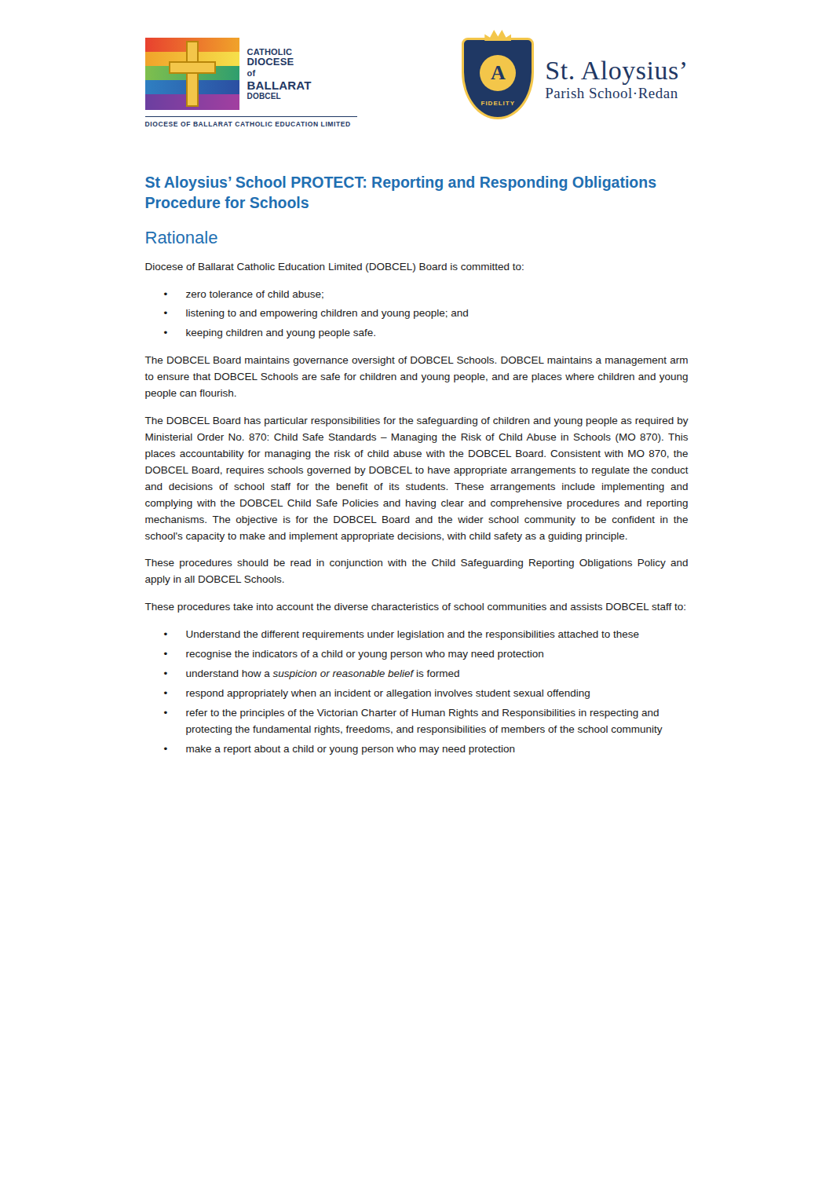CATHOLIC
DIOCESE
of
BALLARAT
DOBCEL
DIOCESE OF BALLARAT CATHOLIC EDUCATION LIMITED
A
FIDELITY
St. Aloysius’
Parish School·Redan
St Aloysius’ School PROTECT: Reporting and Responding Obligations Procedure for Schools
Rationale
Diocese of Ballarat Catholic Education Limited (DOBCEL) Board is committed to:
zero tolerance of child abuse;
listening to and empowering children and young people; and
keeping children and young people safe.
The DOBCEL Board maintains governance oversight of DOBCEL Schools. DOBCEL maintains a management arm to ensure that DOBCEL Schools are safe for children and young people, and are places where children and young people can flourish.
The DOBCEL Board has particular responsibilities for the safeguarding of children and young people as required by Ministerial Order No. 870: Child Safe Standards – Managing the Risk of Child Abuse in Schools (MO 870). This places accountability for managing the risk of child abuse with the DOBCEL Board. Consistent with MO 870, the DOBCEL Board, requires schools governed by DOBCEL to have appropriate arrangements to regulate the conduct and decisions of school staff for the benefit of its students. These arrangements include implementing and complying with the DOBCEL Child Safe Policies and having clear and comprehensive procedures and reporting mechanisms. The objective is for the DOBCEL Board and the wider school community to be confident in the school's capacity to make and implement appropriate decisions, with child safety as a guiding principle.
These procedures should be read in conjunction with the Child Safeguarding Reporting Obligations Policy and apply in all DOBCEL Schools.
These procedures take into account the diverse characteristics of school communities and assists DOBCEL staff to:
Understand the different requirements under legislation and the responsibilities attached to these
recognise the indicators of a child or young person who may need protection
understand how a suspicion or reasonable belief is formed
respond appropriately when an incident or allegation involves student sexual offending
refer to the principles of the Victorian Charter of Human Rights and Responsibilities in respecting and protecting the fundamental rights, freedoms, and responsibilities of members of the school community
make a report about a child or young person who may need protection